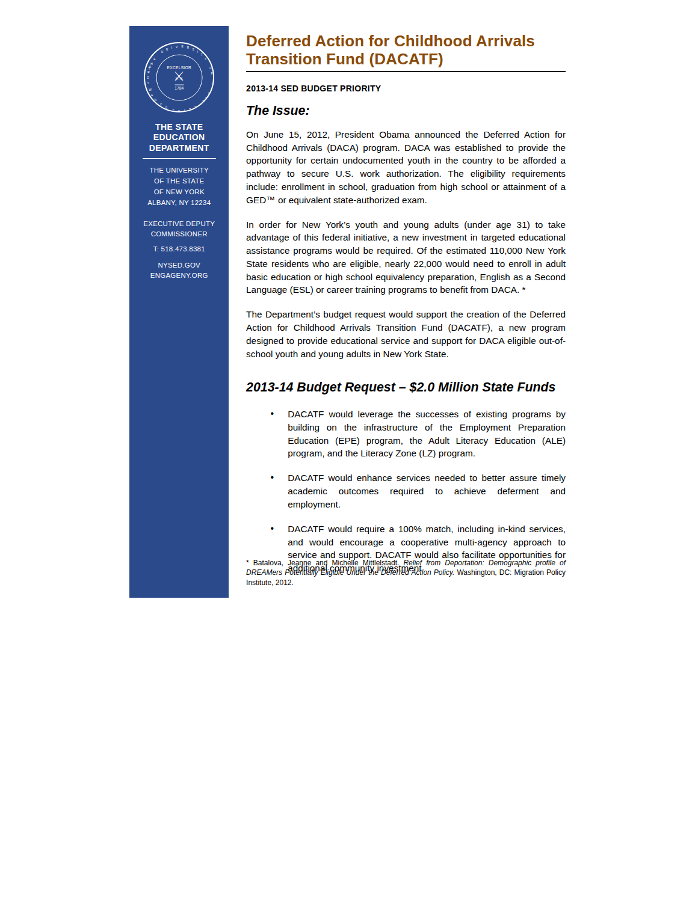T H E U N I V E R S I T Y O F T H E S T A T E O F N E W Y O R K
EXCELSIOR
⚔
1784
The State Education
Department
The University
of the State
of New York
Albany, NY 12234
Executive Deputy
Commissioner
T: 518.473.8381
NYSED.GOV
ENGAGENY.ORG
Deferred Action for Childhood Arrivals
Transition Fund (DACATF)
2013-14 SED BUDGET PRIORITY
The Issue:
On June 15, 2012, President Obama announced the Deferred Action for Childhood Arrivals (DACA) program. DACA was established to provide the opportunity for certain undocumented youth in the country to be afforded a pathway to secure U.S. work authorization. The eligibility requirements include: enrollment in school, graduation from high school or attainment of a GED™ or equivalent state-authorized exam.
In order for New York’s youth and young adults (under age 31) to take advantage of this federal initiative, a new investment in targeted educational assistance programs would be required. Of the estimated 110,000 New York State residents who are eligible, nearly 22,000 would need to enroll in adult basic education or high school equivalency preparation, English as a Second Language (ESL) or career training programs to benefit from DACA. *
The Department’s budget request would support the creation of the Deferred Action for Childhood Arrivals Transition Fund (DACATF), a new program designed to provide educational service and support for DACA eligible out-of-school youth and young adults in New York State.
2013-14 Budget Request – $2.0 Million State Funds
DACATF would leverage the successes of existing programs by building on the infrastructure of the Employment Preparation Education (EPE) program, the Adult Literacy Education (ALE) program, and the Literacy Zone (LZ) program.
DACATF would enhance services needed to better assure timely academic outcomes required to achieve deferment and employment.
DACATF would require a 100% match, including in-kind services, and would encourage a cooperative multi-agency approach to service and support. DACATF would also facilitate opportunities for additional community investment.
* Batalova, Jeanne and Michelle Mittlelstadt. Relief from Deportation: Demographic profile of DREAMers Potentially Eligible Under the Deferred Action Policy. Washington, DC: Migration Policy Institute, 2012.